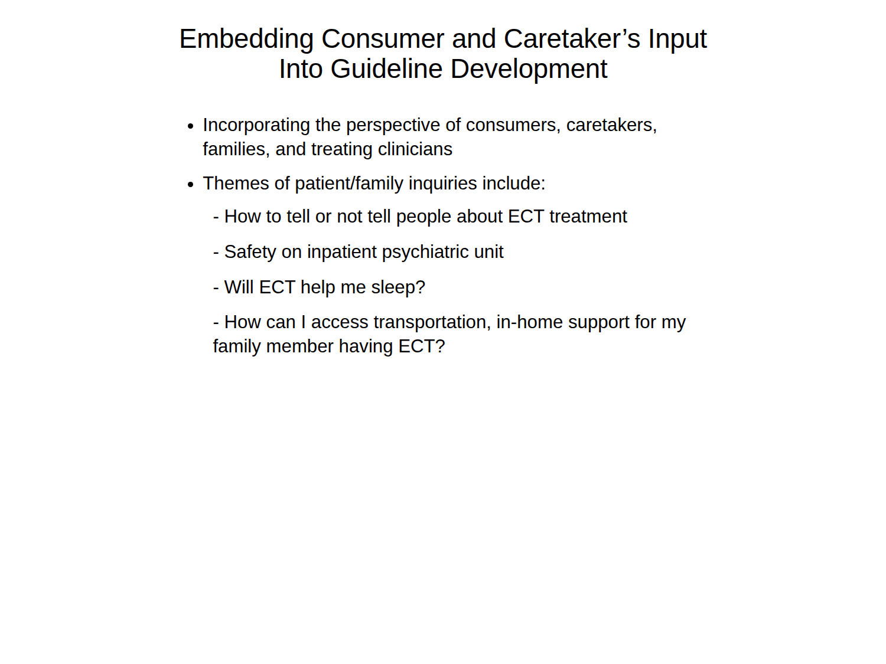Embedding Consumer and Caretaker’s Input Into Guideline Development
Incorporating the perspective of consumers, caretakers, families, and treating clinicians
Themes of patient/family inquiries include:
- How to tell or not tell people about ECT treatment
- Safety on inpatient psychiatric unit
- Will ECT help me sleep?
- How can I access transportation, in-home support for my family member having ECT?